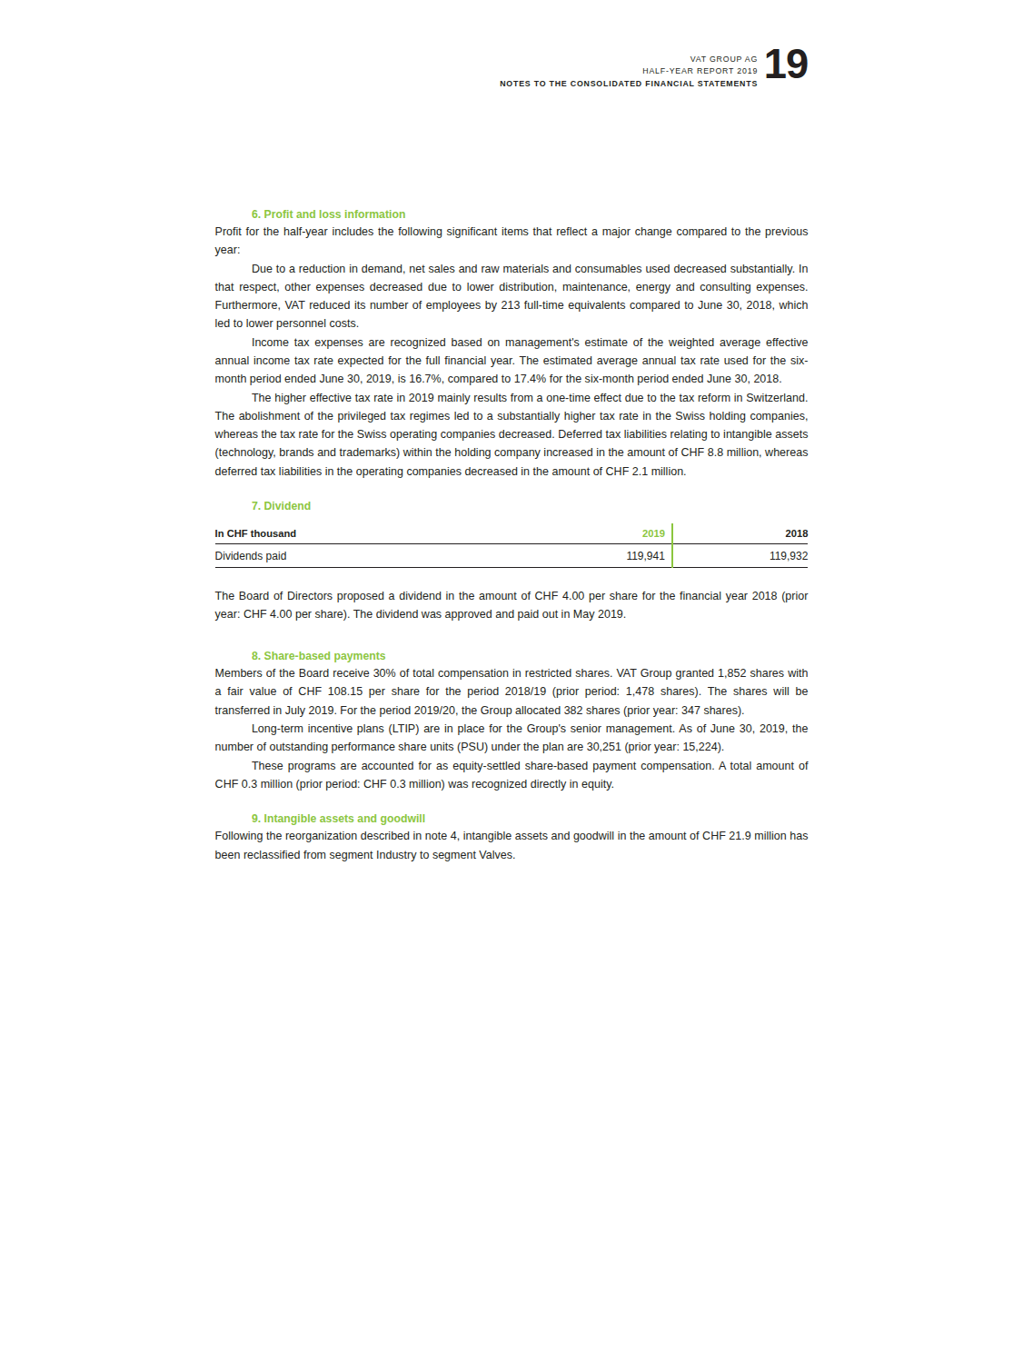VAT GROUP AG
HALF-YEAR REPORT 2019
NOTES TO THE CONSOLIDATED FINANCIAL STATEMENTS
19
6. Profit and loss information
Profit for the half-year includes the following significant items that reflect a major change compared to the previous year:
Due to a reduction in demand, net sales and raw materials and consumables used decreased substantially. In that respect, other expenses decreased due to lower distribution, maintenance, energy and consulting expenses. Furthermore, VAT reduced its number of employees by 213 full-time equivalents compared to June 30, 2018, which led to lower personnel costs.
Income tax expenses are recognized based on management's estimate of the weighted average effective annual income tax rate expected for the full financial year. The estimated average annual tax rate used for the six-month period ended June 30, 2019, is 16.7%, compared to 17.4% for the six-month period ended June 30, 2018.
The higher effective tax rate in 2019 mainly results from a one-time effect due to the tax reform in Switzerland. The abolishment of the privileged tax regimes led to a substantially higher tax rate in the Swiss holding companies, whereas the tax rate for the Swiss operating companies decreased. Deferred tax liabilities relating to intangible assets (technology, brands and trademarks) within the holding company increased in the amount of CHF 8.8 million, whereas deferred tax liabilities in the operating companies decreased in the amount of CHF 2.1 million.
7. Dividend
| In CHF thousand | 2019 | 2018 |
| --- | --- | --- |
| Dividends paid | 119,941 | 119,932 |
The Board of Directors proposed a dividend in the amount of CHF 4.00 per share for the financial year 2018 (prior year: CHF 4.00 per share). The dividend was approved and paid out in May 2019.
8. Share-based payments
Members of the Board receive 30% of total compensation in restricted shares. VAT Group granted 1,852 shares with a fair value of CHF 108.15 per share for the period 2018/19 (prior period: 1,478 shares). The shares will be transferred in July 2019. For the period 2019/20, the Group allocated 382 shares (prior year: 347 shares).
Long-term incentive plans (LTIP) are in place for the Group's senior management. As of June 30, 2019, the number of outstanding performance share units (PSU) under the plan are 30,251 (prior year: 15,224).
These programs are accounted for as equity-settled share-based payment compensation. A total amount of CHF 0.3 million (prior period: CHF 0.3 million) was recognized directly in equity.
9. Intangible assets and goodwill
Following the reorganization described in note 4, intangible assets and goodwill in the amount of CHF 21.9 million has been reclassified from segment Industry to segment Valves.